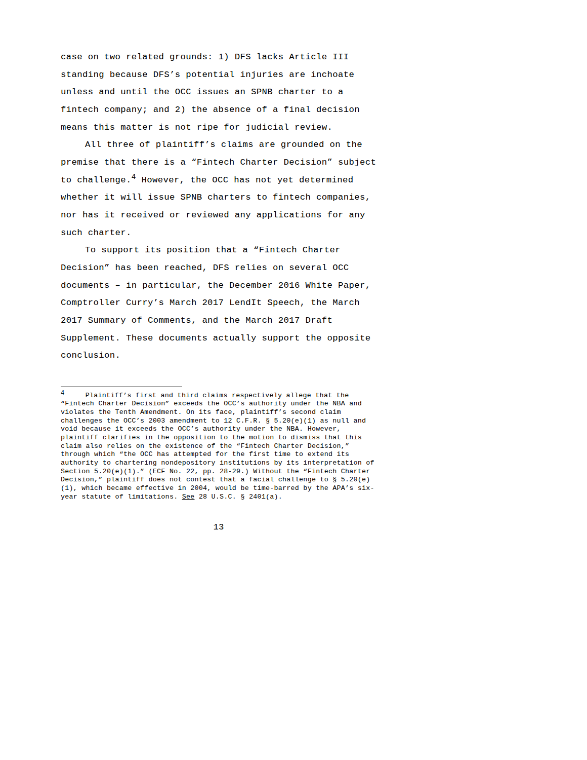case on two related grounds: 1) DFS lacks Article III standing because DFS’s potential injuries are inchoate unless and until the OCC issues an SPNB charter to a fintech company; and 2) the absence of a final decision means this matter is not ripe for judicial review.
All three of plaintiff’s claims are grounded on the premise that there is a “Fintech Charter Decision” subject to challenge.4 However, the OCC has not yet determined whether it will issue SPNB charters to fintech companies, nor has it received or reviewed any applications for any such charter.
To support its position that a “Fintech Charter Decision” has been reached, DFS relies on several OCC documents – in particular, the December 2016 White Paper, Comptroller Curry’s March 2017 LendIt Speech, the March 2017 Summary of Comments, and the March 2017 Draft Supplement. These documents actually support the opposite conclusion.
4 Plaintiff’s first and third claims respectively allege that the “Fintech Charter Decision” exceeds the OCC’s authority under the NBA and violates the Tenth Amendment. On its face, plaintiff’s second claim challenges the OCC’s 2003 amendment to 12 C.F.R. § 5.20(e)(1) as null and void because it exceeds the OCC’s authority under the NBA. However, plaintiff clarifies in the opposition to the motion to dismiss that this claim also relies on the existence of the “Fintech Charter Decision,” through which “the OCC has attempted for the first time to extend its authority to chartering nondepository institutions by its interpretation of Section 5.20(e)(1).” (ECF No. 22, pp. 28-29.) Without the “Fintech Charter Decision,” plaintiff does not contest that a facial challenge to § 5.20(e)(1), which became effective in 2004, would be time-barred by the APA’s six-year statute of limitations. See 28 U.S.C. § 2401(a).
13